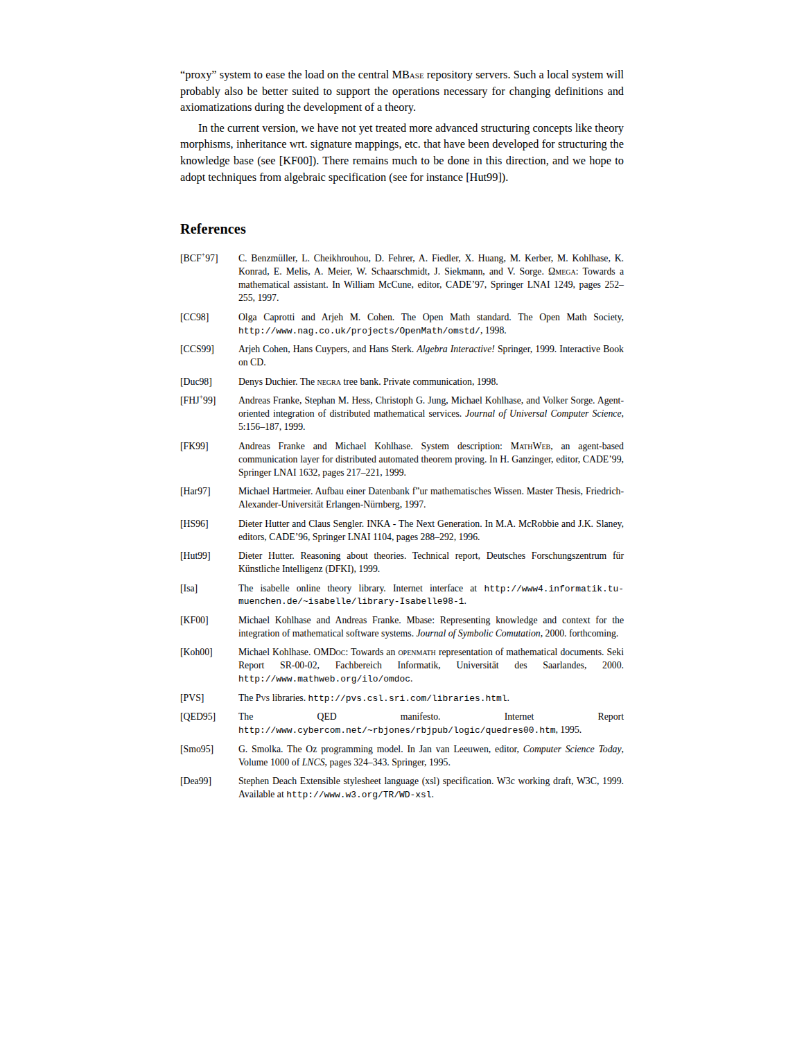“proxy” system to ease the load on the central MBase repository servers. Such a local system will probably also be better suited to support the operations necessary for changing definitions and axiomatizations during the development of a theory.
In the current version, we have not yet treated more advanced structuring concepts like theory morphisms, inheritance wrt. signature mappings, etc. that have been developed for structuring the knowledge base (see [KF00]). There remains much to be done in this direction, and we hope to adopt techniques from algebraic specification (see for instance [Hut99]).
References
[BCF+97]
C. Benzmüller, L. Cheikhrouhou, D. Fehrer, A. Fiedler, X. Huang, M. Kerber, M. Kohlhase, K. Konrad, E. Melis, A. Meier, W. Schaarschmidt, J. Siekmann, and V. Sorge. Ωmega: Towards a mathematical assistant. In William McCune, editor, CADE’97, Springer LNAI 1249, pages 252–255, 1997.
[CC98]
Olga Caprotti and Arjeh M. Cohen. The Open Math standard. The Open Math Society, http://www.nag.co.uk/projects/OpenMath/omstd/, 1998.
[CCS99]
Arjeh Cohen, Hans Cuypers, and Hans Sterk. Algebra Interactive! Springer, 1999. Interactive Book on CD.
[Duc98]
Denys Duchier. The negra tree bank. Private communication, 1998.
[FHJ+99]
Andreas Franke, Stephan M. Hess, Christoph G. Jung, Michael Kohlhase, and Volker Sorge. Agent-oriented integration of distributed mathematical services. Journal of Universal Computer Science, 5:156–187, 1999.
[FK99]
Andreas Franke and Michael Kohlhase. System description: MathWeb, an agent-based communication layer for distributed automated theorem proving. In H. Ganzinger, editor, CADE’99, Springer LNAI 1632, pages 217–221, 1999.
[Har97]
Michael Hartmeier. Aufbau einer Datenbank f”ur mathematisches Wissen. Master Thesis, Friedrich-Alexander-Universität Erlangen-Nürnberg, 1997.
[HS96]
Dieter Hutter and Claus Sengler. INKA - The Next Generation. In M.A. McRobbie and J.K. Slaney, editors, CADE’96, Springer LNAI 1104, pages 288–292, 1996.
[Hut99]
Dieter Hutter. Reasoning about theories. Technical report, Deutsches Forschungszentrum für Künstliche Intelligenz (DFKI), 1999.
[Isa]
The isabelle online theory library. Internet interface at http://www4.informatik.tu-muenchen.de/~isabelle/library-Isabelle98-1.
[KF00]
Michael Kohlhase and Andreas Franke. Mbase: Representing knowledge and context for the integration of mathematical software systems. Journal of Symbolic Comutation, 2000. forthcoming.
[Koh00]
Michael Kohlhase. OMDoc: Towards an openmath representation of mathematical documents. Seki Report SR-00-02, Fachbereich Informatik, Universität des Saarlandes, 2000. http://www.mathweb.org/ilo/omdoc.
[PVS]
The Pvs libraries. http://pvs.csl.sri.com/libraries.html.
[QED95]
The QED manifesto. Internet Report http://www.cybercom.net/~rbjones/rbjpub/logic/quedres00.htm, 1995.
[Smo95]
G. Smolka. The Oz programming model. In Jan van Leeuwen, editor, Computer Science Today, Volume 1000 of LNCS, pages 324–343. Springer, 1995.
[Dea99]
Stephen Deach Extensible stylesheet language (xsl) specification. W3c working draft, W3C, 1999. Available at http://www.w3.org/TR/WD-xsl.